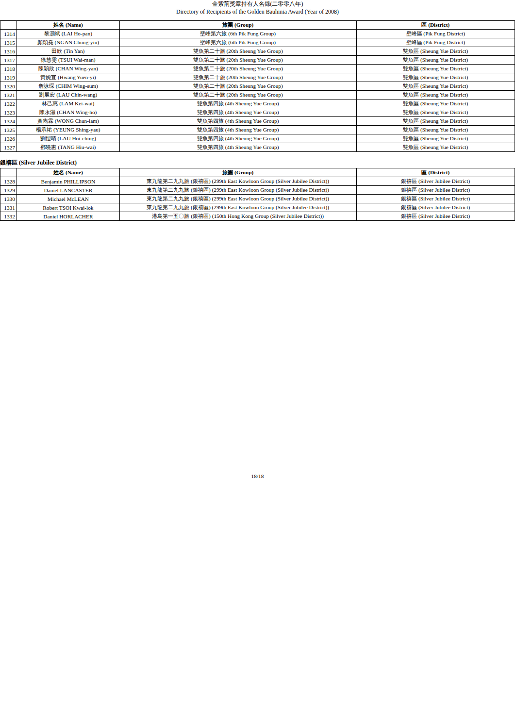金紫荊獎章持有人名錄(二零零八年)
Directory of Recipients of the Golden Bauhinia Award (Year of 2008)
| | 姓名 (Name) | 旅團 (Group) | 區 (District) |
| --- | --- | --- | --- |
| 1314 | 黎灝斌 (LAI Ho-pan) | 壁峰第六旅 (6th Pik Fung Group) | 壁峰區 (Pik Fung District) |
| 1315 | 顏頌堯 (NGAN Chung-yiu) | 壁峰第六旅 (6th Pik Fung Group) | 壁峰區 (Pik Fung District) |
| 1316 | 田欣 (Tin Yan) | 雙魚第二十旅 (20th Sheung Yue Group) | 雙魚區 (Sheung Yue District) |
| 1317 | 徐慧雯 (TSUI Wai-man) | 雙魚第二十旅 (20th Sheung Yue Group) | 雙魚區 (Sheung Yue District) |
| 1318 | 陳穎欣 (CHAN Wing-yan) | 雙魚第二十旅 (20th Sheung Yue Group) | 雙魚區 (Sheung Yue District) |
| 1319 | 黃婉宜 (Hwang Yuen-yi) | 雙魚第二十旅 (20th Sheung Yue Group) | 雙魚區 (Sheung Yue District) |
| 1320 | 詹詠琛 (CHIM Wing-sum) | 雙魚第二十旅 (20th Sheung Yue Group) | 雙魚區 (Sheung Yue District) |
| 1321 | 劉展宏 (LAU Chin-wang) | 雙魚第二十旅 (20th Sheung Yue Group) | 雙魚區 (Sheung Yue District) |
| 1322 | 林己惠 (LAM Kei-wai) | 雙魚第四旅 (4th Sheung Yue Group) | 雙魚區 (Sheung Yue District) |
| 1323 | 陳永灝 (CHAN Wing-ho) | 雙魚第四旅 (4th Sheung Yue Group) | 雙魚區 (Sheung Yue District) |
| 1324 | 黃雋霖 (WONG Chun-lam) | 雙魚第四旅 (4th Sheung Yue Group) | 雙魚區 (Sheung Yue District) |
| 1325 | 楊承祐 (YEUNG Shing-yau) | 雙魚第四旅 (4th Sheung Yue Group) | 雙魚區 (Sheung Yue District) |
| 1326 | 劉愷晴 (LAU Hoi-ching) | 雙魚第四旅 (4th Sheung Yue Group) | 雙魚區 (Sheung Yue District) |
| 1327 | 鄧曉惠 (TANG Hiu-wai) | 雙魚第四旅 (4th Sheung Yue Group) | 雙魚區 (Sheung Yue District) |
銀禧區 (Silver Jubilee District)
| | 姓名 (Name) | 旅團 (Group) | 區 (District) |
| --- | --- | --- | --- |
| 1328 | Benjamin PHILLIPSON | 東九龍第二九九旅 (銀禧區) (299th East Kowloon Group (Silver Jubilee District)) | 銀禧區 (Silver Jubilee District) |
| 1329 | Daniel LANCASTER | 東九龍第二九九旅 (銀禧區) (299th East Kowloon Group (Silver Jubilee District)) | 銀禧區 (Silver Jubilee District) |
| 1330 | Michael McLEAN | 東九龍第二九九旅 (銀禧區) (299th East Kowloon Group (Silver Jubilee District)) | 銀禧區 (Silver Jubilee District) |
| 1331 | Robert TSOI Kwai-lok | 東九龍第二九九旅 (銀禧區) (299th East Kowloon Group (Silver Jubilee District)) | 銀禧區 (Silver Jubilee District) |
| 1332 | Daniel HORLACHER | 港島第一五〇旅 (銀禧區) (150th Hong Kong Group (Silver Jubilee District)) | 銀禧區 (Silver Jubilee District) |
18/18